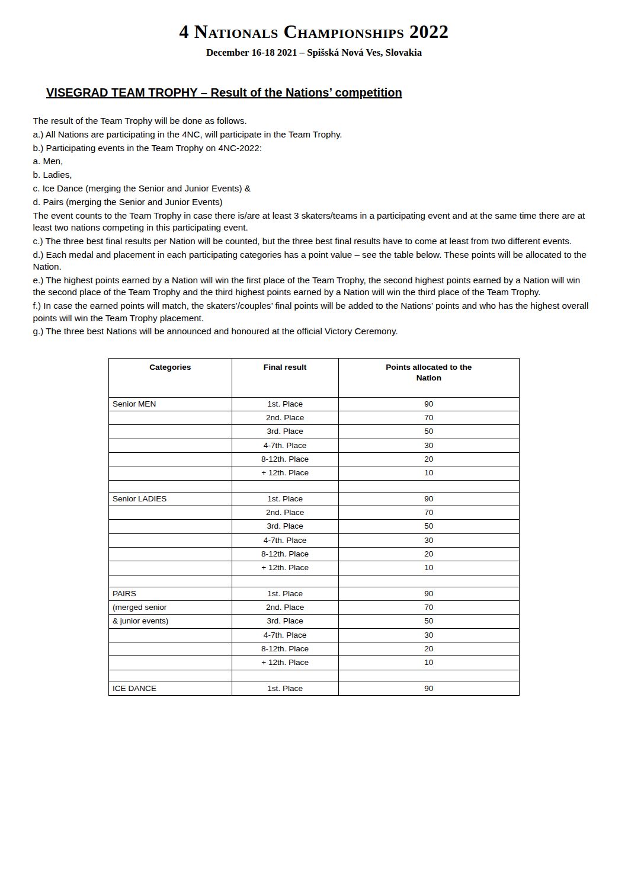4 Nationals Championships 2022
December 16-18 2021 – Spišská Nová Ves, Slovakia
VISEGRAD TEAM TROPHY – Result of the Nations’ competition
The result of the Team Trophy will be done as follows.
a.) All Nations are participating in the 4NC, will participate in the Team Trophy.
b.) Participating events in the Team Trophy on 4NC-2022:
a. Men,
b. Ladies,
c. Ice Dance (merging the Senior and Junior Events) &
d. Pairs (merging the Senior and Junior Events)
The event counts to the Team Trophy in case there is/are at least 3 skaters/teams in a participating event and at the same time there are at least two nations competing in this participating event.
c.) The three best final results per Nation will be counted, but the three best final results have to come at least from two different events.
d.) Each medal and placement in each participating categories has a point value – see the table below. These points will be allocated to the Nation.
e.) The highest points earned by a Nation will win the first place of the Team Trophy, the second highest points earned by a Nation will win the second place of the Team Trophy and the third highest points earned by a Nation will win the third place of the Team Trophy.
f.) In case the earned points will match, the skaters’/couples’ final points will be added to the Nations’ points and who has the highest overall points will win the Team Trophy placement.
g.) The three best Nations will be announced and honoured at the official Victory Ceremony.
| Categories | Final result | Points allocated to the Nation |
| --- | --- | --- |
| Senior MEN | 1st. Place | 90 |
| | 2nd. Place | 70 |
| | 3rd. Place | 50 |
| | 4-7th. Place | 30 |
| | 8-12th. Place | 20 |
| | + 12th. Place | 10 |
| Senior LADIES | 1st. Place | 90 |
| | 2nd. Place | 70 |
| | 3rd. Place | 50 |
| | 4-7th. Place | 30 |
| | 8-12th. Place | 20 |
| | + 12th. Place | 10 |
| PAIRS | 1st. Place | 90 |
| (merged senior | 2nd. Place | 70 |
| & junior events) | 3rd. Place | 50 |
| | 4-7th. Place | 30 |
| | 8-12th. Place | 20 |
| | + 12th. Place | 10 |
| ICE DANCE | 1st. Place | 90 |